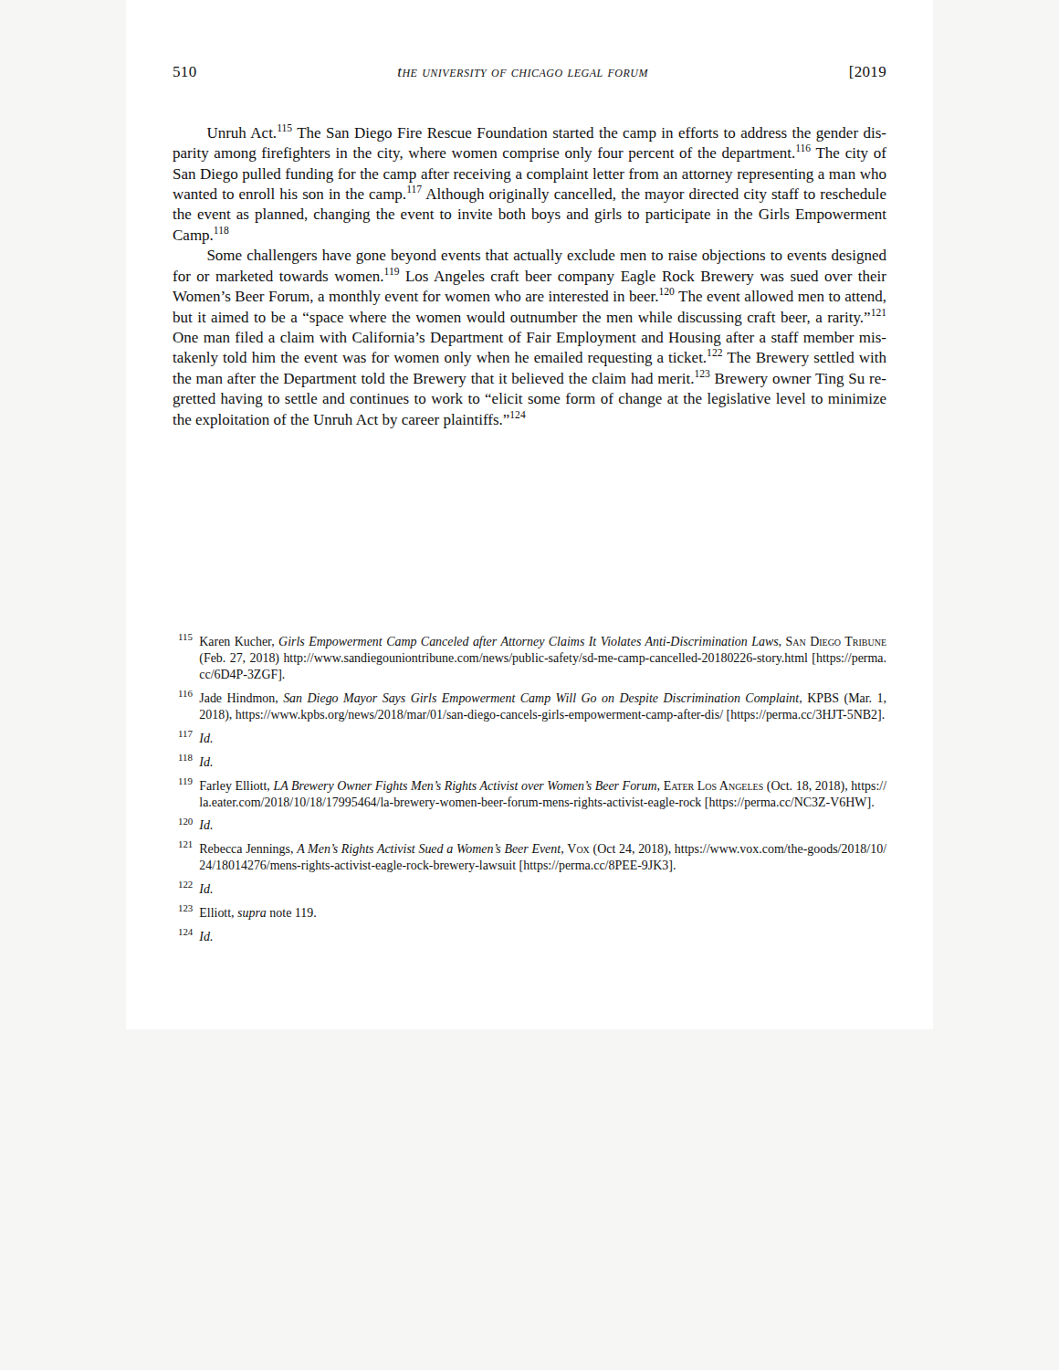510 The University of Chicago Legal Forum [2019
Unruh Act.115 The San Diego Fire Rescue Foundation started the camp in efforts to address the gender disparity among firefighters in the city, where women comprise only four percent of the department.116 The city of San Diego pulled funding for the camp after receiving a complaint letter from an attorney representing a man who wanted to enroll his son in the camp.117 Although originally cancelled, the mayor directed city staff to reschedule the event as planned, changing the event to invite both boys and girls to participate in the Girls Empowerment Camp.118
Some challengers have gone beyond events that actually exclude men to raise objections to events designed for or marketed towards women.119 Los Angeles craft beer company Eagle Rock Brewery was sued over their Women’s Beer Forum, a monthly event for women who are interested in beer.120 The event allowed men to attend, but it aimed to be a “space where the women would outnumber the men while discussing craft beer, a rarity.”121 One man filed a claim with California’s Department of Fair Employment and Housing after a staff member mistakenly told him the event was for women only when he emailed requesting a ticket.122 The Brewery settled with the man after the Department told the Brewery that it believed the claim had merit.123 Brewery owner Ting Su regretted having to settle and continues to work to “elicit some form of change at the legislative level to minimize the exploitation of the Unruh Act by career plaintiffs.”124
Karen Kucher, Girls Empowerment Camp Canceled after Attorney Claims It Violates Anti-Discrimination Laws, San Diego Tribune (Feb. 27, 2018) http://www.sandiegouniontribune.com/news/public-safety/sd-me-camp-cancelled-20180226-story.html [https://perma.cc/6D4P-3ZGF].
Jade Hindmon, San Diego Mayor Says Girls Empowerment Camp Will Go on Despite Discrimination Complaint, KPBS (Mar. 1, 2018), https://www.kpbs.org/news/2018/mar/01/san-diego-cancels-girls-empowerment-camp-after-dis/ [https://perma.cc/3HJT-5NB2].
Id.
Id.
Farley Elliott, LA Brewery Owner Fights Men’s Rights Activist over Women’s Beer Forum, Eater Los Angeles (Oct. 18, 2018), https://la.eater.com/2018/10/18/17995464/la-brewery-women-beer-forum-mens-rights-activist-eagle-rock [https://perma.cc/NC3Z-V6HW].
Id.
Rebecca Jennings, A Men’s Rights Activist Sued a Women’s Beer Event, Vox (Oct 24, 2018), https://www.vox.com/the-goods/2018/10/24/18014276/mens-rights-activist-eagle-rock-brewery-lawsuit [https://perma.cc/8PEE-9JK3].
Id.
Elliott, supra note 119.
Id.